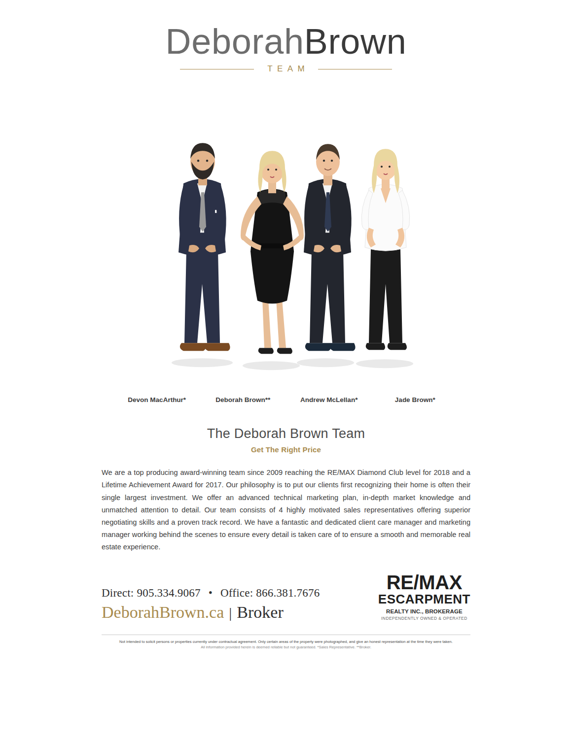Deborah Brown
TEAM
Devon MacArthur* Deborah Brown** Andrew McLellan* Jade Brown*
The Deborah Brown Team
Get The Right Price
We are a top producing award-winning team since 2009 reaching the RE/MAX Diamond Club level for 2018 and a Lifetime Achievement Award for 2017. Our philosophy is to put our clients first recognizing their home is often their single largest investment. We offer an advanced technical marketing plan, in-depth market knowledge and unmatched attention to detail. Our team consists of 4 highly motivated sales representatives offering superior negotiating skills and a proven track record. We have a fantastic and dedicated client care manager and marketing manager working behind the scenes to ensure every detail is taken care of to ensure a smooth and memorable real estate experience.
Direct: 905.334.9067 • Office: 866.381.7676
DeborahBrown.ca|Broker
RE/MAX
ESCARPMENT
REALTY INC., BROKERAGE
INDEPENDENTLY OWNED & OPERATED
Not intended to solicit persons or properties currently under contractual agreement. Only certain areas of the property were photographed, and give an honest representation at the time they were taken.
All information provided herein is deemed reliable but not guaranteed. *Sales Representative. **Broker.